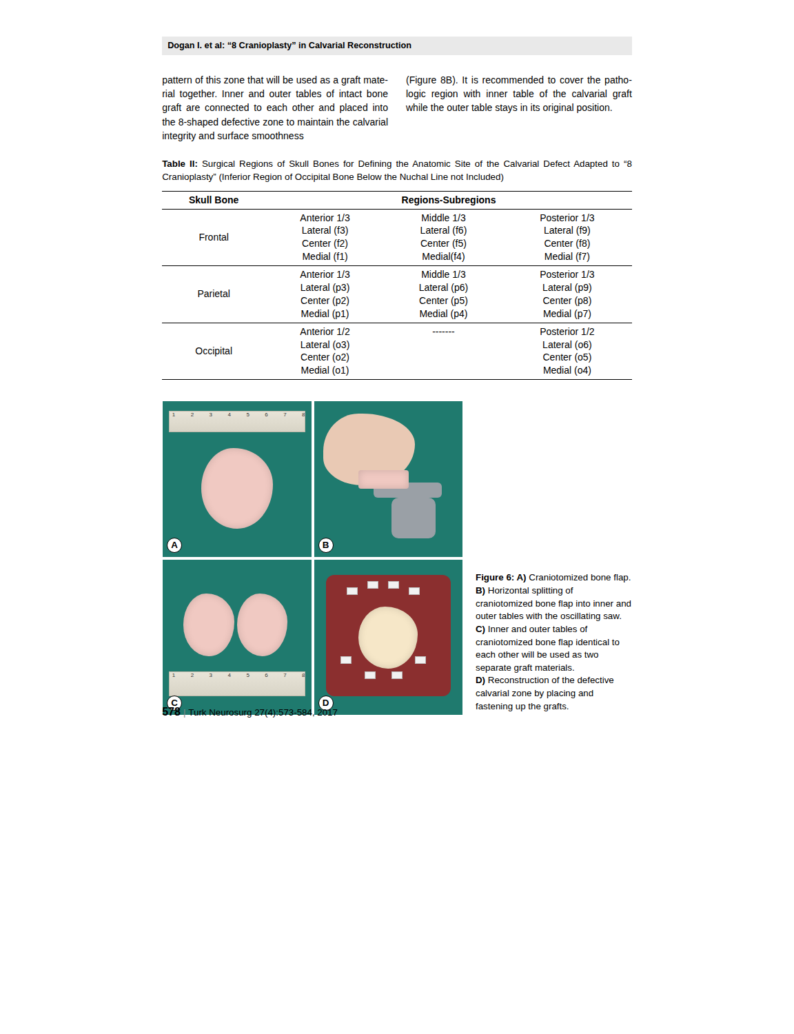Dogan I. et al: “8 Cranioplasty” in Calvarial Reconstruction
pattern of this zone that will be used as a graft material together. Inner and outer tables of intact bone graft are connected to each other and placed into the 8-shaped defective zone to maintain the calvarial integrity and surface smoothness
(Figure 8B). It is recommended to cover the pathologic region with inner table of the calvarial graft while the outer table stays in its original position.
Table II: Surgical Regions of Skull Bones for Defining the Anatomic Site of the Calvarial Defect Adapted to “8 Cranioplasty” (Inferior Region of Occipital Bone Below the Nuchal Line not Included)
| Skull Bone | Regions-Subregions |
| --- | --- |
| Frontal | Anterior 1/3 Lateral (f3) Center (f2) Medial (f1) | Middle 1/3 Lateral (f6) Center (f5) Medial(f4) | Posterior 1/3 Lateral (f9) Center (f8) Medial (f7) |
| Parietal | Anterior 1/3 Lateral (p3) Center (p2) Medial (p1) | Middle 1/3 Lateral (p6) Center (p5) Medial (p4) | Posterior 1/3 Lateral (p9) Center (p8) Medial (p7) |
| Occipital | Anterior 1/2 Lateral (o3) Center (o2) Medial (o1) | ------- | Posterior 1/2 Lateral (o6) Center (o5) Medial (o4) |
1 2 3 4 5 6 7 8 9 10 11 12
A
B
1 2 3 4 5 6 7 8 9 10 11 12
C
D
Figure 6: A) Craniotomized bone flap. B) Horizontal splitting of craniotomized bone flap into inner and outer tables with the oscillating saw. C) Inner and outer tables of craniotomized bone flap identical to each other will be used as two separate graft materials.
D) Reconstruction of the defective calvarial zone by placing and fastening up the grafts.
578|Turk Neurosurg 27(4):573-584, 2017